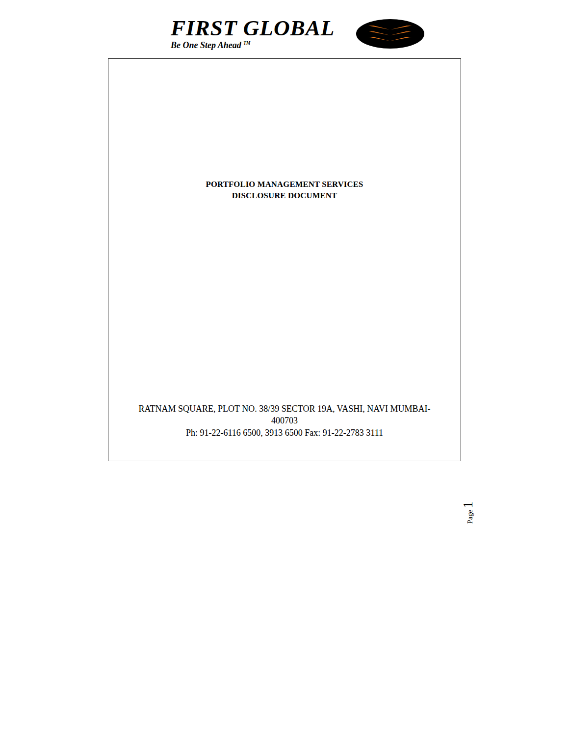FIRST GLOBAL
Be One Step Ahead TM
PORTFOLIO MANAGEMENT SERVICES
DISCLOSURE DOCUMENT
RATNAM SQUARE, PLOT NO. 38/39 SECTOR 19A, VASHI, NAVI MUMBAI-400703
Ph: 91-22-6116 6500, 3913 6500 Fax: 91-22-2783 3111
Page 1